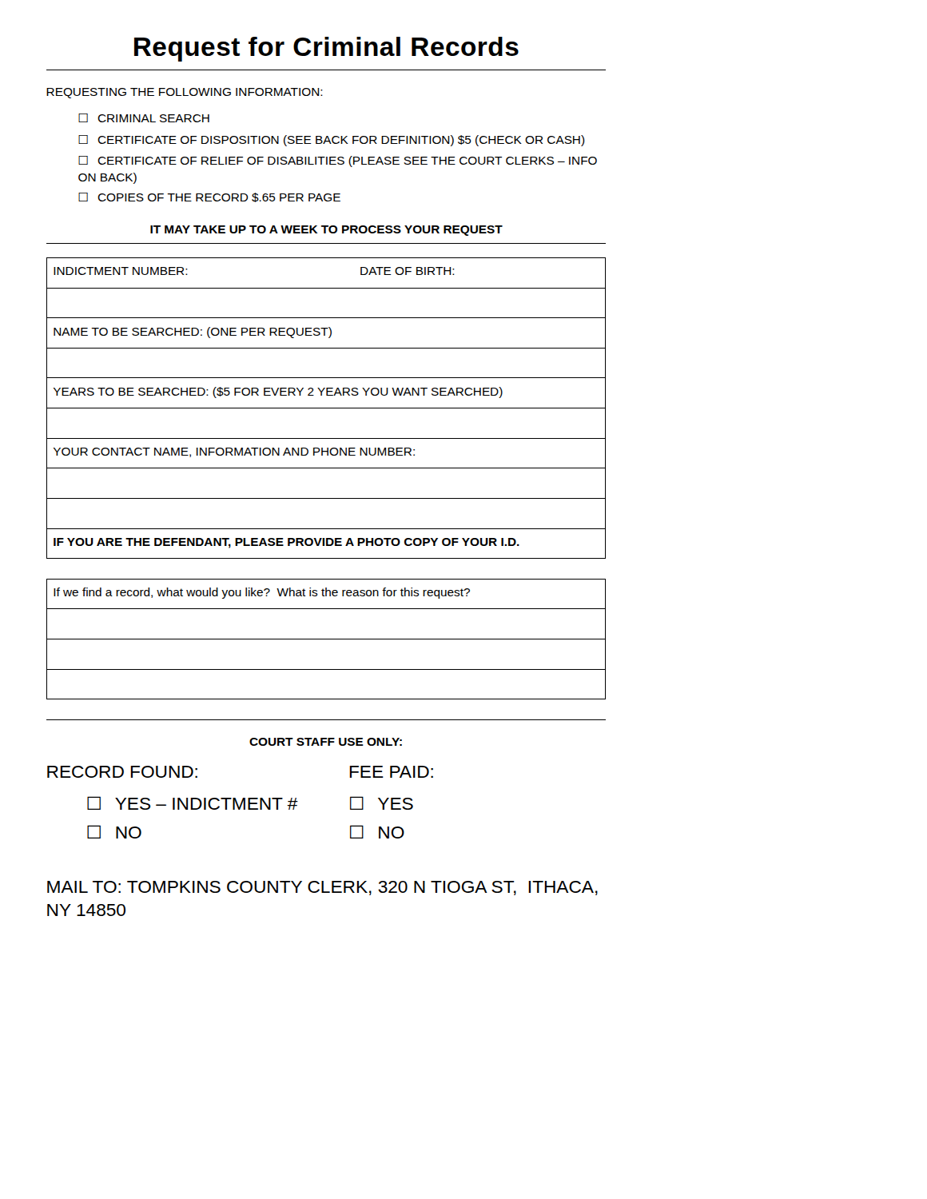Request for Criminal Records
Requesting the following information:
☐Criminal Search
☐Certificate of Disposition (see back for definition) $5 (check or cash)
☐Certificate of Relief of Disabilities (please see the Court Clerks – info on back)
☐Copies of the record $.65 per page
It may take up to a week to process your request
| Indictment Number: Date of Birth: |
| Name to be searched: (one per request) |
| Years to be searched: ($5 for every 2 years you want searched) |
| Your contact name, information and phone number: |
| If you are the defendant, please provide a photo copy of your I.D. |
| If we find a record, what would you like? What is the reason for this request? |
Court Staff Use Only:
| Record Found: ☐ Yes – Indictment # ☐ No | Fee Paid: ☐ Yes ☐ No |
Mail to: Tompkins County Clerk, 320 N Tioga St, Ithaca, NY 14850